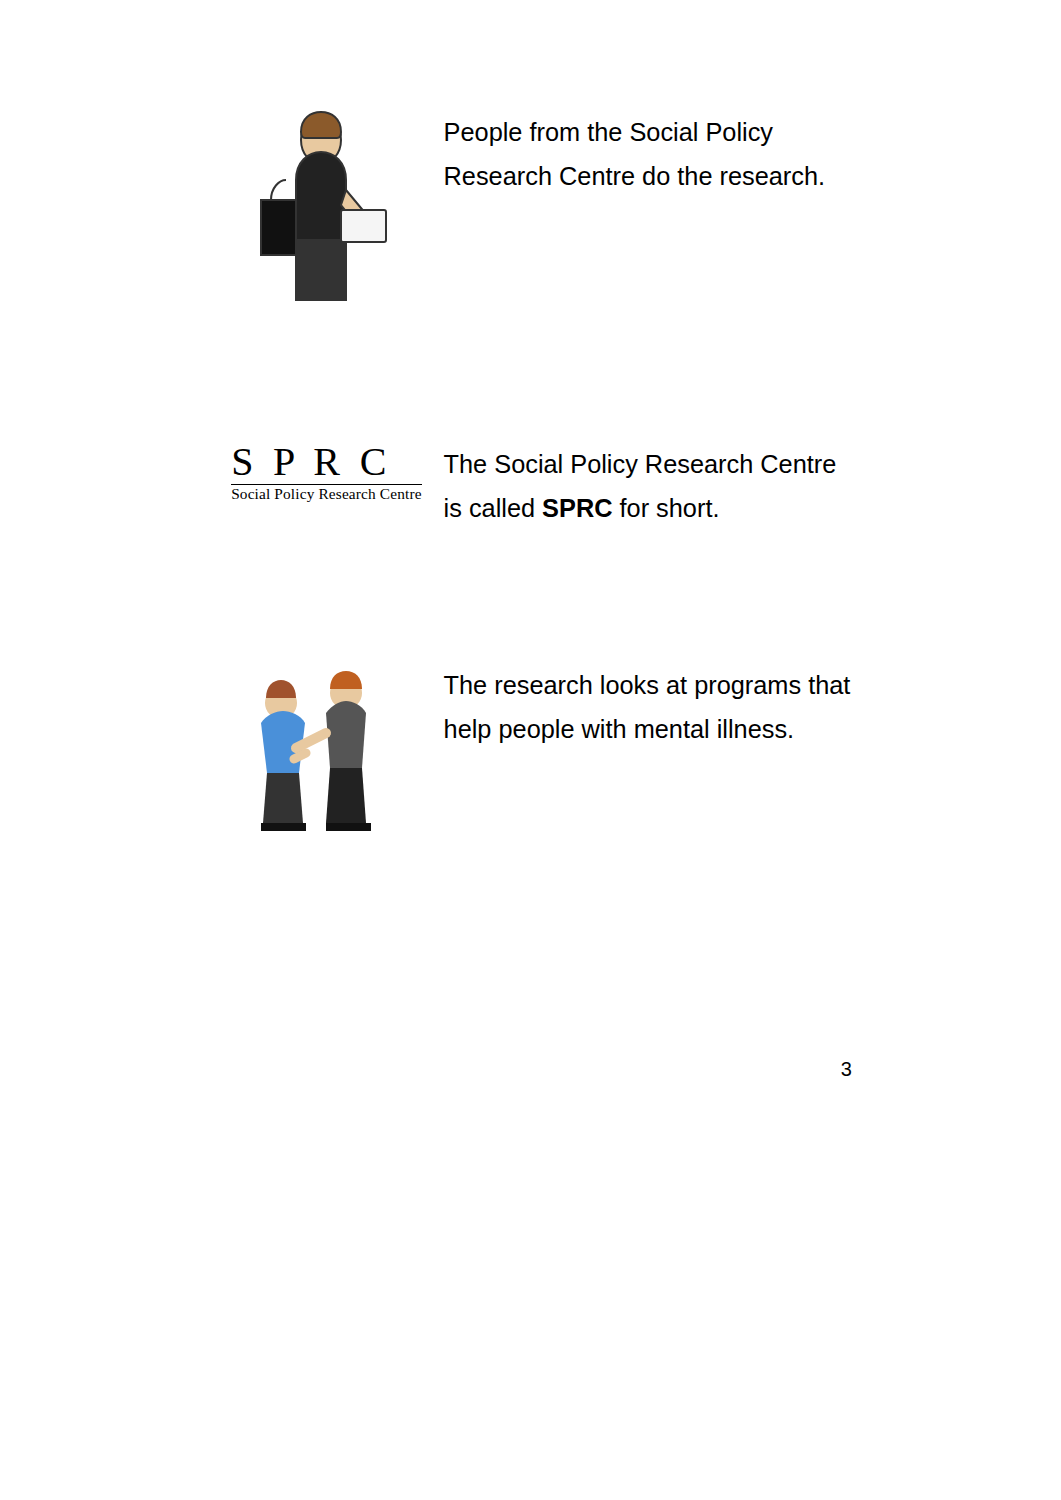People from the Social Policy Research Centre do the research.
S P R C
Social Policy Research Centre
The Social Policy Research Centre is called SPRC for short.
The research looks at programs that help people with mental illness.
3